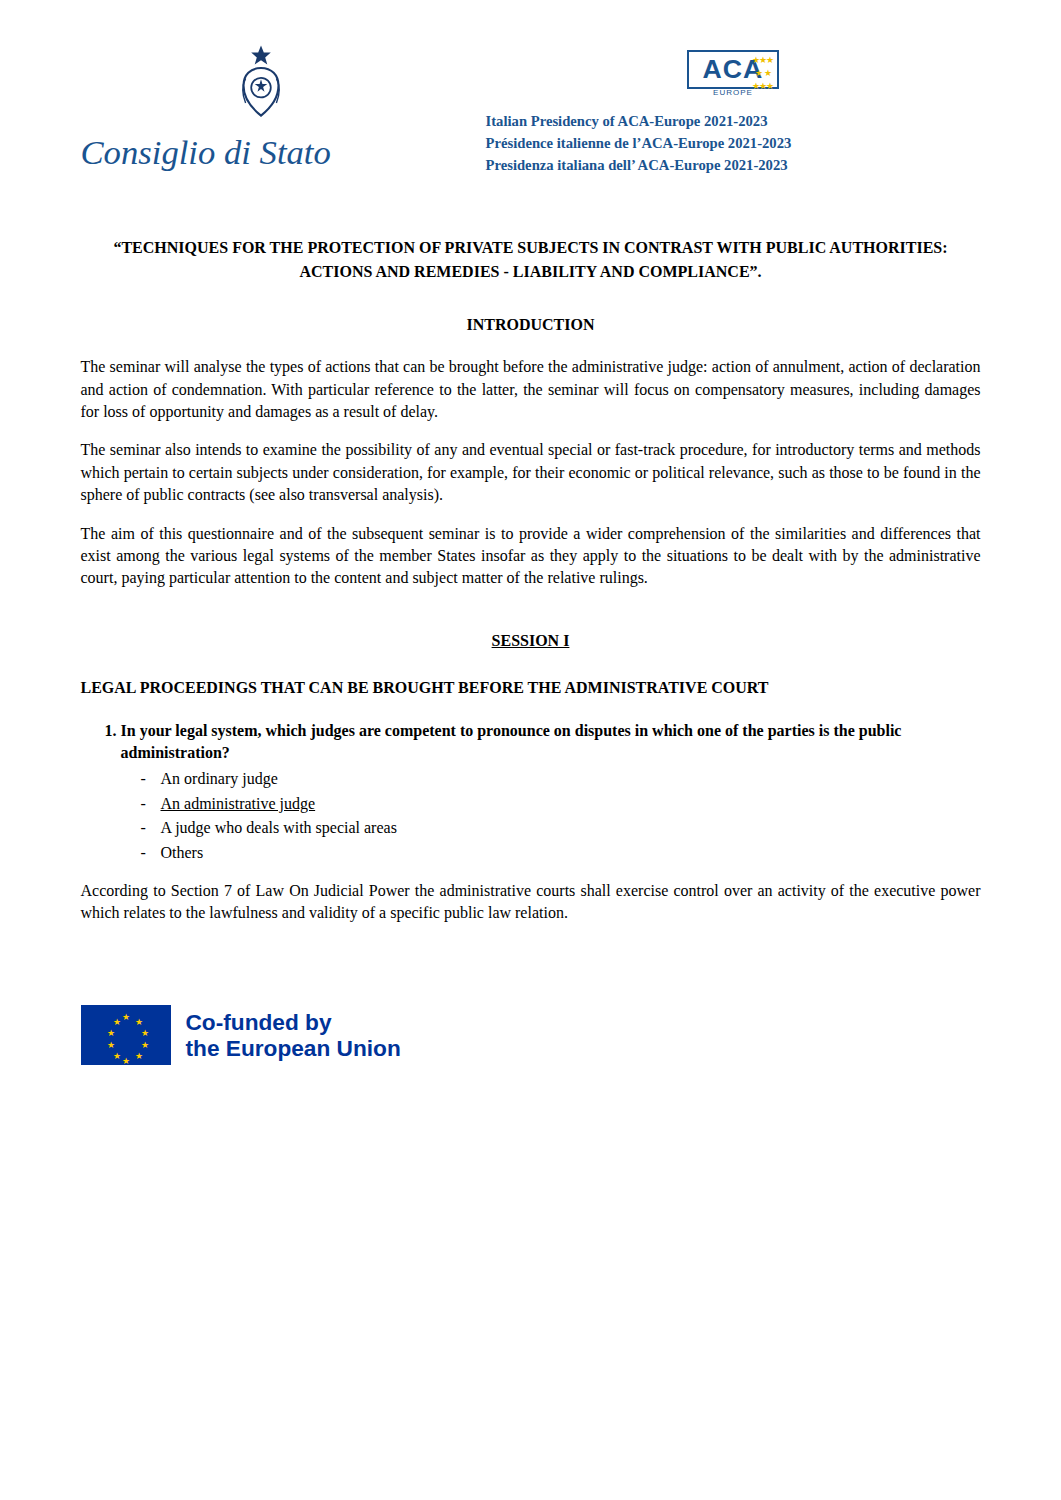Consiglio di Stato
★★★
★ ★
★★★
ACA
EUROPE
Italian Presidency of ACA-Europe 2021-2023
Présidence italienne de l’ACA-Europe 2021-2023
Presidenza italiana dell’ ACA-Europe 2021-2023
“Techniques for the protection of private subjects in contrast with public authorities: actions and remedies - liability and compliance”.
Introduction
The seminar will analyse the types of actions that can be brought before the administrative judge: action of annulment, action of declaration and action of condemnation. With particular reference to the latter, the seminar will focus on compensatory measures, including damages for loss of opportunity and damages as a result of delay.
The seminar also intends to examine the possibility of any and eventual special or fast-track procedure, for introductory terms and methods which pertain to certain subjects under consideration, for example, for their economic or political relevance, such as those to be found in the sphere of public contracts (see also transversal analysis).
The aim of this questionnaire and of the subsequent seminar is to provide a wider comprehension of the similarities and differences that exist among the various legal systems of the member States insofar as they apply to the situations to be dealt with by the administrative court, paying particular attention to the content and subject matter of the relative rulings.
Session I
Legal proceedings that can be brought before the administrative court
In your legal system, which judges are competent to pronounce on disputes in which one of the parties is the public administration?
An ordinary judge
An administrative judge
A judge who deals with special areas
Others
According to Section 7 of Law On Judicial Power the administrative courts shall exercise control over an activity of the executive power which relates to the lawfulness and validity of a specific public law relation.
★ ★ ★ ★ ★ ★ ★ ★ ★ ★
Co-funded by
the European Union